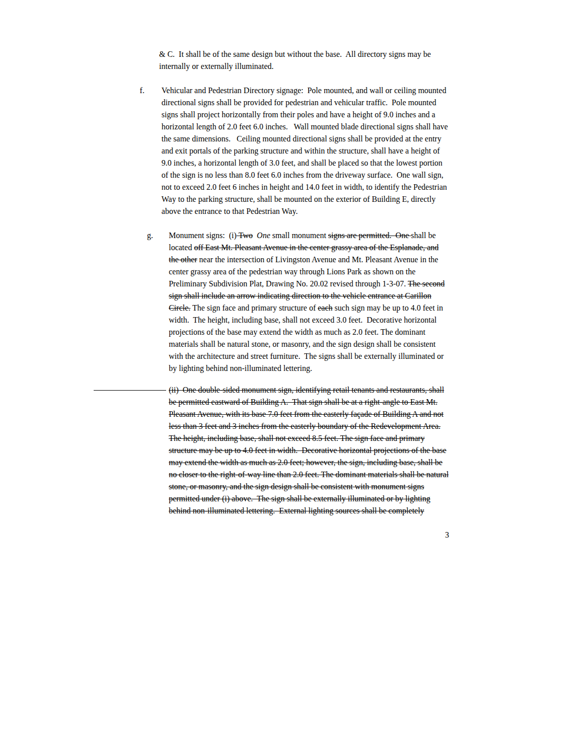& C. It shall be of the same design but without the base. All directory signs may be internally or externally illuminated.
f.
Vehicular and Pedestrian Directory signage: Pole mounted, and wall or ceiling mounted directional signs shall be provided for pedestrian and vehicular traffic. Pole mounted signs shall project horizontally from their poles and have a height of 9.0 inches and a horizontal length of 2.0 feet 6.0 inches. Wall mounted blade directional signs shall have the same dimensions. Ceiling mounted directional signs shall be provided at the entry and exit portals of the parking structure and within the structure, shall have a height of 9.0 inches, a horizontal length of 3.0 feet, and shall be placed so that the lowest portion of the sign is no less than 8.0 feet 6.0 inches from the driveway surface. One wall sign, not to exceed 2.0 feet 6 inches in height and 14.0 feet in width, to identify the Pedestrian Way to the parking structure, shall be mounted on the exterior of Building E, directly above the entrance to that Pedestrian Way.
g.
Monument signs: (i) Two One small monument signs are permitted. One shall be located off East Mt. Pleasant Avenue in the center grassy area of the Esplanade, and the other near the intersection of Livingston Avenue and Mt. Pleasant Avenue in the center grassy area of the pedestrian way through Lions Park as shown on the Preliminary Subdivision Plat, Drawing No. 20.02 revised through 1-3-07. The second sign shall include an arrow indicating direction to the vehicle entrance at Carillon Circle. The sign face and primary structure of each such sign may be up to 4.0 feet in width. The height, including base, shall not exceed 3.0 feet. Decorative horizontal projections of the base may extend the width as much as 2.0 feet. The dominant materials shall be natural stone, or masonry, and the sign design shall be consistent with the architecture and street furniture. The signs shall be externally illuminated or by lighting behind non-illuminated lettering.
(ii) One double-sided monument sign, identifying retail tenants and restaurants, shall be permitted eastward of Building A. That sign shall be at a right-angle to East Mt. Pleasant Avenue, with its base 7.0 feet from the easterly façade of Building A and not less than 3 feet and 3 inches from the easterly boundary of the Redevelopment Area. The height, including base, shall not exceed 8.5 feet. The sign face and primary structure may be up to 4.0 feet in width. Decorative horizontal projections of the base may extend the width as much as 2.0 feet; however, the sign, including base, shall be no closer to the right-of-way line than 2.0 feet. The dominant materials shall be natural stone, or masonry, and the sign design shall be consistent with monument signs permitted under (i) above. The sign shall be externally illuminated or by lighting behind non-illuminated lettering. External lighting sources shall be completely
3